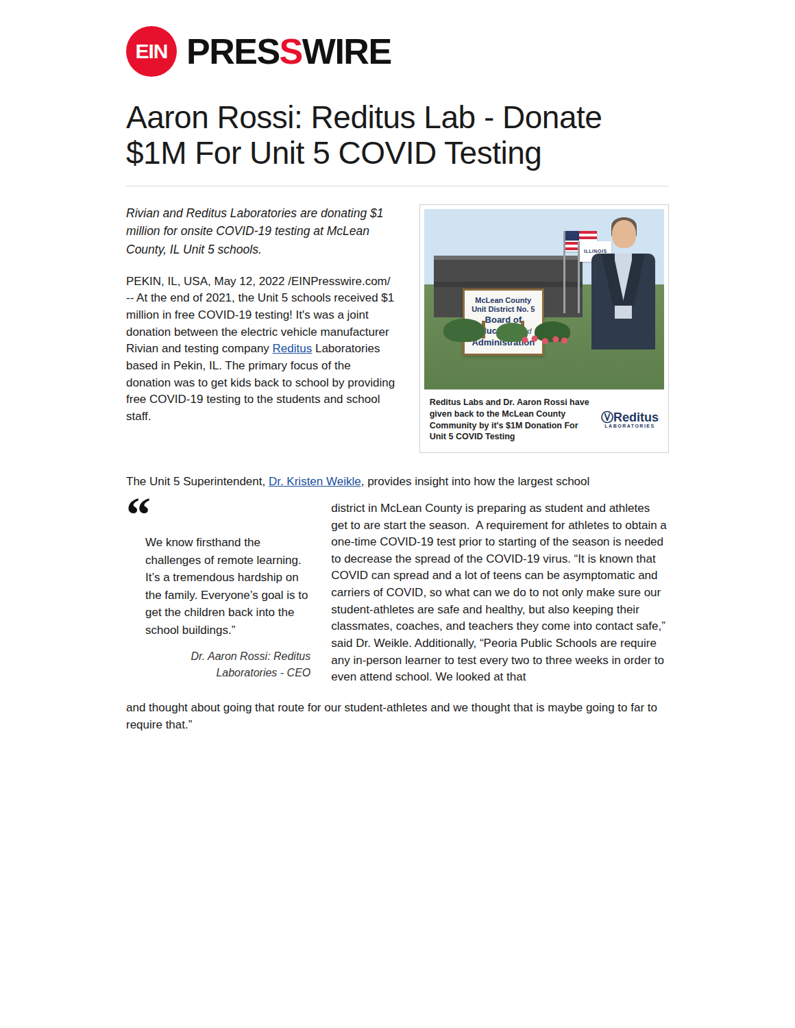EIN
Presswire
Aaron Rossi: Reditus Lab - Donate $1M For Unit 5 COVID Testing
Rivian and Reditus Laboratories are donating $1 million for onsite COVID-19 testing at McLean County, IL Unit 5 schools.
PEKIN, IL, USA, May 12, 2022 /EINPresswire.com/ -- At the end of 2021, the Unit 5 schools received $1 million in free COVID-19 testing! It's was a joint donation between the electric vehicle manufacturer Rivian and testing company Reditus Laboratories based in Pekin, IL. The primary focus of the donation was to get kids back to school by providing free COVID-19 testing to the students and school staff.
ILLINOIS
McLean County Unit District No. 5 Board of Education and Administration
Reditus Labs and Dr. Aaron Rossi have given back to the McLean County Community by it's $1M Donation For Unit 5 COVID Testing
ⓋReditus
LABORATORIES
The Unit 5 Superintendent, Dr. Kristen Weikle, provides insight into how the largest school
“
We know firsthand the challenges of remote learning. It’s a tremendous hardship on the family. Everyone’s goal is to get the children back into the school buildings.” Dr. Aaron Rossi: Reditus Laboratories - CEO
district in McLean County is preparing as student and athletes get to are start the season. A requirement for athletes to obtain a one-time COVID-19 test prior to starting of the season is needed to decrease the spread of the COVID-19 virus. “It is known that COVID can spread and a lot of teens can be asymptomatic and carriers of COVID, so what can we do to not only make sure our student-athletes are safe and healthy, but also keeping their classmates, coaches, and teachers they come into contact safe,” said Dr. Weikle. Additionally, “Peoria Public Schools are require any in-person learner to test every two to three weeks in order to even attend school. We looked at that
and thought about going that route for our student-athletes and we thought that is maybe going to far to require that.”